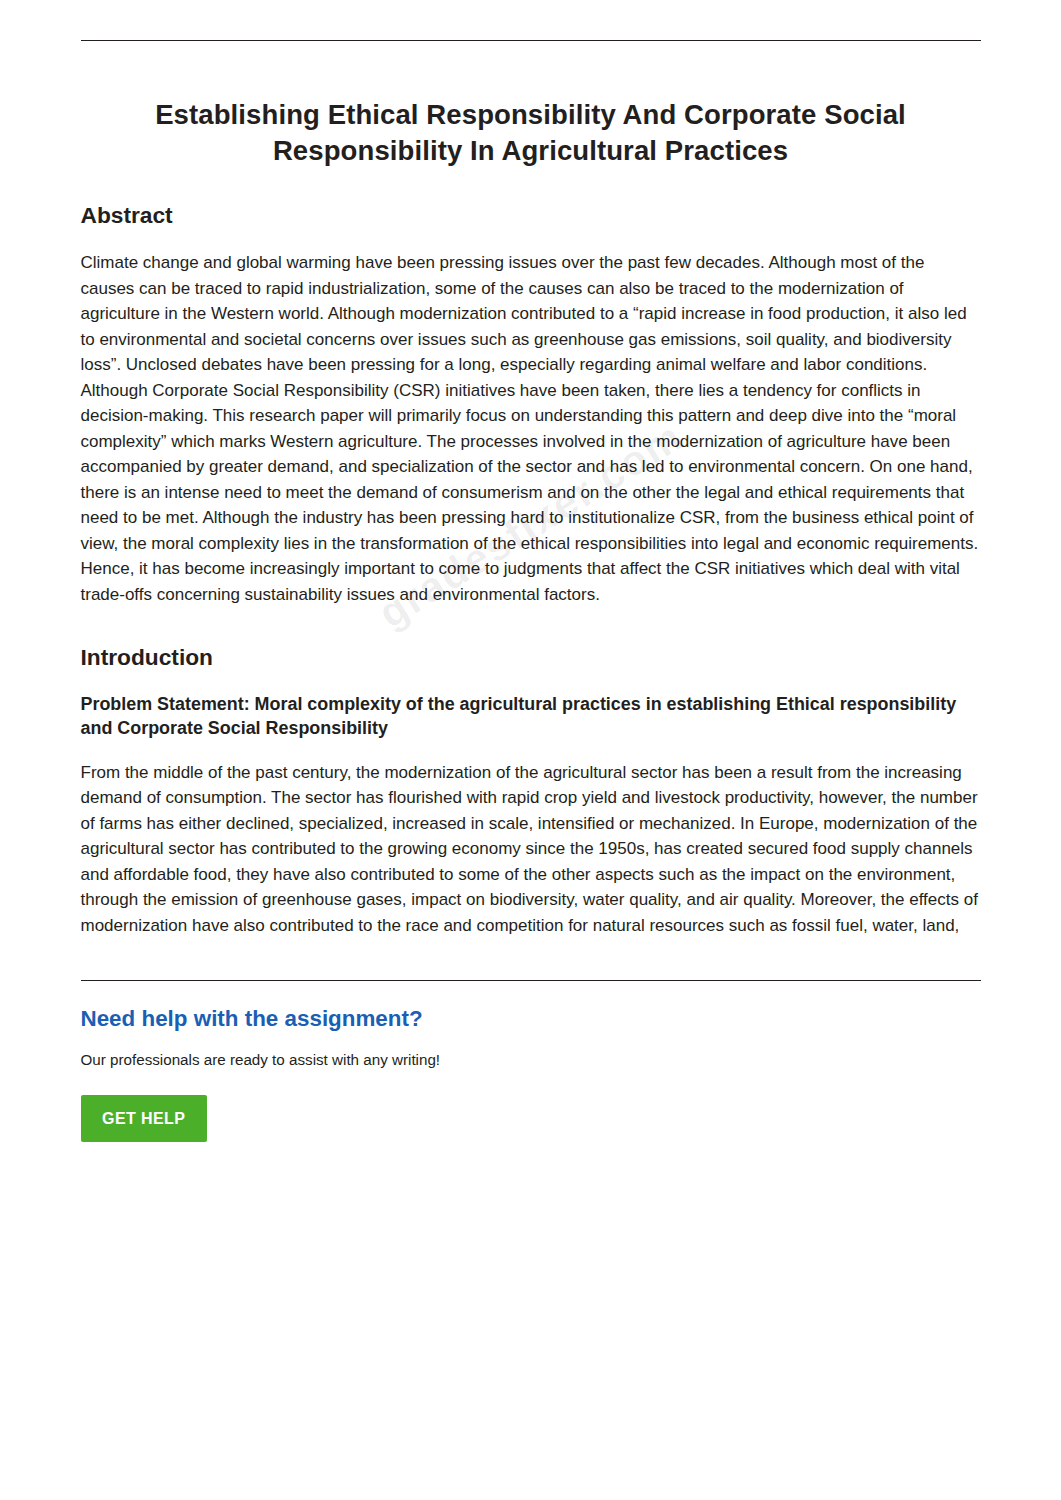gradesfixer.com
Establishing Ethical Responsibility And Corporate Social Responsibility In Agricultural Practices
Abstract
Climate change and global warming have been pressing issues over the past few decades. Although most of the causes can be traced to rapid industrialization, some of the causes can also be traced to the modernization of agriculture in the Western world. Although modernization contributed to a “rapid increase in food production, it also led to environmental and societal concerns over issues such as greenhouse gas emissions, soil quality, and biodiversity loss”. Unclosed debates have been pressing for a long, especially regarding animal welfare and labor conditions. Although Corporate Social Responsibility (CSR) initiatives have been taken, there lies a tendency for conflicts in decision-making. This research paper will primarily focus on understanding this pattern and deep dive into the “moral complexity” which marks Western agriculture. The processes involved in the modernization of agriculture have been accompanied by greater demand, and specialization of the sector and has led to environmental concern. On one hand, there is an intense need to meet the demand of consumerism and on the other the legal and ethical requirements that need to be met. Although the industry has been pressing hard to institutionalize CSR, from the business ethical point of view, the moral complexity lies in the transformation of the ethical responsibilities into legal and economic requirements. Hence, it has become increasingly important to come to judgments that affect the CSR initiatives which deal with vital trade-offs concerning sustainability issues and environmental factors.
Introduction
Problem Statement: Moral complexity of the agricultural practices in establishing Ethical responsibility and Corporate Social Responsibility
From the middle of the past century, the modernization of the agricultural sector has been a result from the increasing demand of consumption. The sector has flourished with rapid crop yield and livestock productivity, however, the number of farms has either declined, specialized, increased in scale, intensified or mechanized. In Europe, modernization of the agricultural sector has contributed to the growing economy since the 1950s, has created secured food supply channels and affordable food, they have also contributed to some of the other aspects such as the impact on the environment, through the emission of greenhouse gases, impact on biodiversity, water quality, and air quality. Moreover, the effects of modernization have also contributed to the race and competition for natural resources such as fossil fuel, water, land,
Need help with the assignment?
Our professionals are ready to assist with any writing!
GET HELP